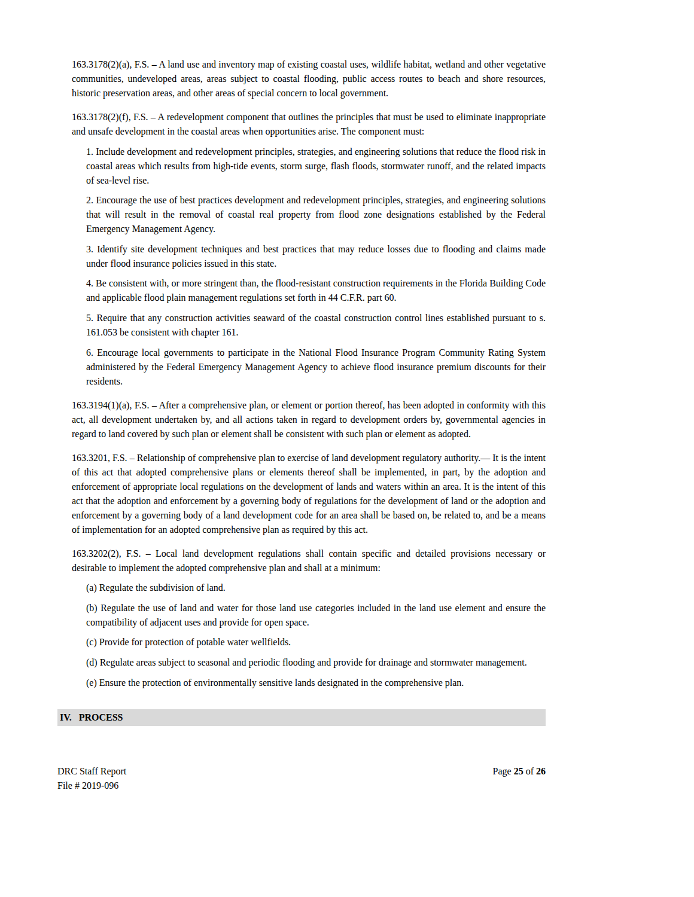163.3178(2)(a), F.S. – A land use and inventory map of existing coastal uses, wildlife habitat, wetland and other vegetative communities, undeveloped areas, areas subject to coastal flooding, public access routes to beach and shore resources, historic preservation areas, and other areas of special concern to local government.
163.3178(2)(f), F.S. – A redevelopment component that outlines the principles that must be used to eliminate inappropriate and unsafe development in the coastal areas when opportunities arise. The component must:
1. Include development and redevelopment principles, strategies, and engineering solutions that reduce the flood risk in coastal areas which results from high-tide events, storm surge, flash floods, stormwater runoff, and the related impacts of sea-level rise.
2. Encourage the use of best practices development and redevelopment principles, strategies, and engineering solutions that will result in the removal of coastal real property from flood zone designations established by the Federal Emergency Management Agency.
3. Identify site development techniques and best practices that may reduce losses due to flooding and claims made under flood insurance policies issued in this state.
4. Be consistent with, or more stringent than, the flood-resistant construction requirements in the Florida Building Code and applicable flood plain management regulations set forth in 44 C.F.R. part 60.
5. Require that any construction activities seaward of the coastal construction control lines established pursuant to s. 161.053 be consistent with chapter 161.
6. Encourage local governments to participate in the National Flood Insurance Program Community Rating System administered by the Federal Emergency Management Agency to achieve flood insurance premium discounts for their residents.
163.3194(1)(a), F.S. – After a comprehensive plan, or element or portion thereof, has been adopted in conformity with this act, all development undertaken by, and all actions taken in regard to development orders by, governmental agencies in regard to land covered by such plan or element shall be consistent with such plan or element as adopted.
163.3201, F.S. – Relationship of comprehensive plan to exercise of land development regulatory authority.— It is the intent of this act that adopted comprehensive plans or elements thereof shall be implemented, in part, by the adoption and enforcement of appropriate local regulations on the development of lands and waters within an area. It is the intent of this act that the adoption and enforcement by a governing body of regulations for the development of land or the adoption and enforcement by a governing body of a land development code for an area shall be based on, be related to, and be a means of implementation for an adopted comprehensive plan as required by this act.
163.3202(2), F.S. – Local land development regulations shall contain specific and detailed provisions necessary or desirable to implement the adopted comprehensive plan and shall at a minimum:
(a) Regulate the subdivision of land.
(b) Regulate the use of land and water for those land use categories included in the land use element and ensure the compatibility of adjacent uses and provide for open space.
(c) Provide for protection of potable water wellfields.
(d) Regulate areas subject to seasonal and periodic flooding and provide for drainage and stormwater management.
(e) Ensure the protection of environmentally sensitive lands designated in the comprehensive plan.
IV. PROCESS
DRC Staff Report
File # 2019-096
Page 25 of 26